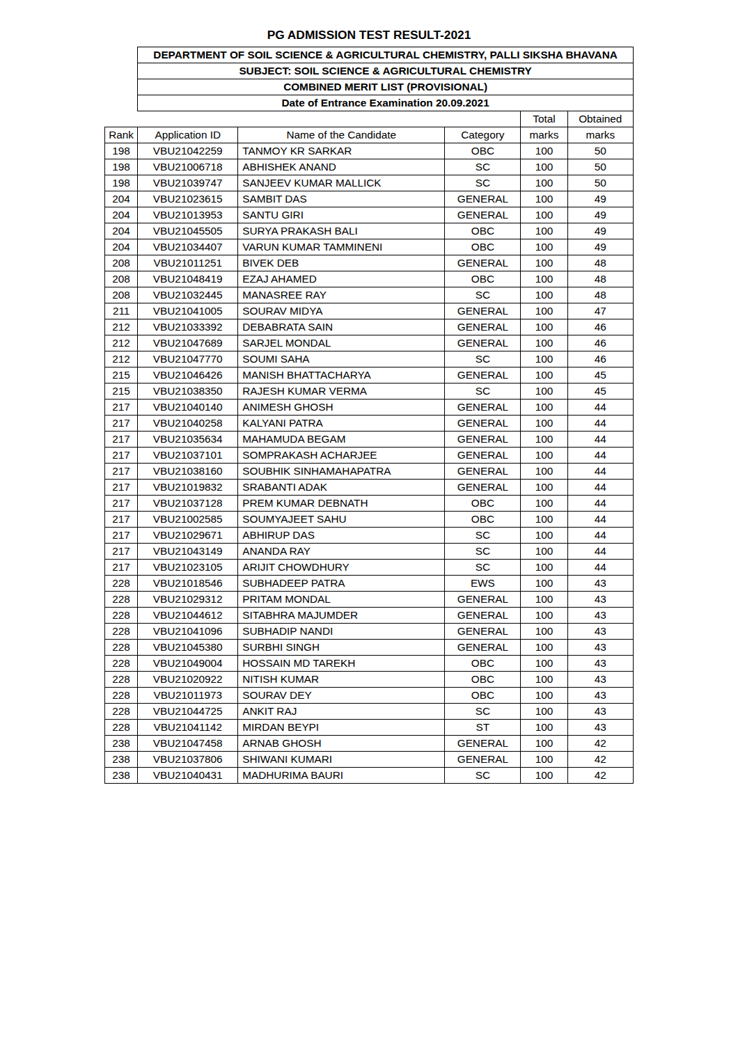PG ADMISSION TEST RESULT-2021
| | DEPARTMENT OF SOIL SCIENCE & AGRICULTURAL CHEMISTRY, PALLI SIKSHA BHAVANA |
| | SUBJECT: SOIL SCIENCE & AGRICULTURAL CHEMISTRY |
| | COMBINED MERIT LIST (PROVISIONAL) |
| | Date of Entrance Examination 20.09.2021 |
| | | | | Total | Obtained |
| Rank | Application ID | Name of the Candidate | Category | marks | marks |
| 198 | VBU21042259 | TANMOY KR SARKAR | OBC | 100 | 50 |
| 198 | VBU21006718 | ABHISHEK ANAND | SC | 100 | 50 |
| 198 | VBU21039747 | SANJEEV KUMAR MALLICK | SC | 100 | 50 |
| 204 | VBU21023615 | SAMBIT DAS | GENERAL | 100 | 49 |
| 204 | VBU21013953 | SANTU GIRI | GENERAL | 100 | 49 |
| 204 | VBU21045505 | SURYA PRAKASH BALI | OBC | 100 | 49 |
| 204 | VBU21034407 | VARUN KUMAR TAMMINENI | OBC | 100 | 49 |
| 208 | VBU21011251 | BIVEK DEB | GENERAL | 100 | 48 |
| 208 | VBU21048419 | EZAJ AHAMED | OBC | 100 | 48 |
| 208 | VBU21032445 | MANASREE RAY | SC | 100 | 48 |
| 211 | VBU21041005 | SOURAV MIDYA | GENERAL | 100 | 47 |
| 212 | VBU21033392 | DEBABRATA SAIN | GENERAL | 100 | 46 |
| 212 | VBU21047689 | SARJEL MONDAL | GENERAL | 100 | 46 |
| 212 | VBU21047770 | SOUMI SAHA | SC | 100 | 46 |
| 215 | VBU21046426 | MANISH BHATTACHARYA | GENERAL | 100 | 45 |
| 215 | VBU21038350 | RAJESH KUMAR VERMA | SC | 100 | 45 |
| 217 | VBU21040140 | ANIMESH GHOSH | GENERAL | 100 | 44 |
| 217 | VBU21040258 | KALYANI PATRA | GENERAL | 100 | 44 |
| 217 | VBU21035634 | MAHAMUDA BEGAM | GENERAL | 100 | 44 |
| 217 | VBU21037101 | SOMPRAKASH ACHARJEE | GENERAL | 100 | 44 |
| 217 | VBU21038160 | SOUBHIK SINHAMAHAPATRA | GENERAL | 100 | 44 |
| 217 | VBU21019832 | SRABANTI ADAK | GENERAL | 100 | 44 |
| 217 | VBU21037128 | PREM KUMAR DEBNATH | OBC | 100 | 44 |
| 217 | VBU21002585 | SOUMYAJEET SAHU | OBC | 100 | 44 |
| 217 | VBU21029671 | ABHIRUP DAS | SC | 100 | 44 |
| 217 | VBU21043149 | ANANDA RAY | SC | 100 | 44 |
| 217 | VBU21023105 | ARIJIT CHOWDHURY | SC | 100 | 44 |
| 228 | VBU21018546 | SUBHADEEP PATRA | EWS | 100 | 43 |
| 228 | VBU21029312 | PRITAM MONDAL | GENERAL | 100 | 43 |
| 228 | VBU21044612 | SITABHRA MAJUMDER | GENERAL | 100 | 43 |
| 228 | VBU21041096 | SUBHADIP NANDI | GENERAL | 100 | 43 |
| 228 | VBU21045380 | SURBHI SINGH | GENERAL | 100 | 43 |
| 228 | VBU21049004 | HOSSAIN MD TAREKH | OBC | 100 | 43 |
| 228 | VBU21020922 | NITISH KUMAR | OBC | 100 | 43 |
| 228 | VBU21011973 | SOURAV DEY | OBC | 100 | 43 |
| 228 | VBU21044725 | ANKIT RAJ | SC | 100 | 43 |
| 228 | VBU21041142 | MIRDAN BEYPI | ST | 100 | 43 |
| 238 | VBU21047458 | ARNAB GHOSH | GENERAL | 100 | 42 |
| 238 | VBU21037806 | SHIWANI KUMARI | GENERAL | 100 | 42 |
| 238 | VBU21040431 | MADHURIMA BAURI | SC | 100 | 42 |